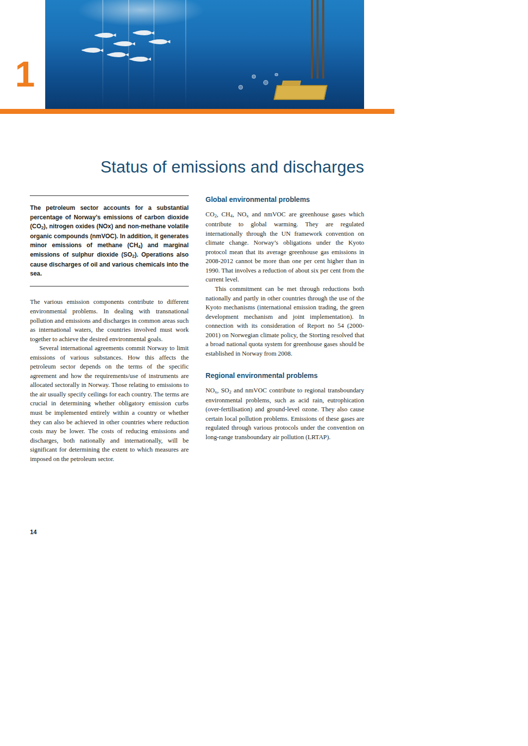1
Status of emissions and discharges
The petroleum sector accounts for a substantial percentage of Norway’s emissions of carbon dioxide (CO2), nitrogen oxides (NOx) and non-methane volatile organic compounds (nmVOC). In addition, it generates minor emissions of methane (CH4) and marginal emissions of sulphur dioxide (SO2). Operations also cause discharges of oil and various chemicals into the sea.
The various emission components contribute to different environmental problems. In dealing with transnational pollution and emissions and discharges in common areas such as international waters, the countries involved must work together to achieve the desired environmental goals.
Several international agreements commit Norway to limit emissions of various substances. How this affects the petroleum sector depends on the terms of the specific agreement and how the requirements/use of instruments are allocated sectorally in Norway. Those relating to emissions to the air usually specify ceilings for each country. The terms are crucial in determining whether obligatory emission curbs must be implemented entirely within a country or whether they can also be achieved in other countries where reduction costs may be lower. The costs of reducing emissions and discharges, both nationally and internationally, will be significant for determining the extent to which measures are imposed on the petroleum sector.
Global environmental problems
CO2, CH4, NOx and nmVOC are greenhouse gases which contribute to global warming. They are regulated internationally through the UN framework convention on climate change. Norway’s obligations under the Kyoto protocol mean that its average greenhouse gas emissions in 2008-2012 cannot be more than one per cent higher than in 1990. That involves a reduction of about six per cent from the current level.
This commitment can be met through reductions both nationally and partly in other countries through the use of the Kyoto mechanisms (international emission trading, the green development mechanism and joint implementation). In connection with its consideration of Report no 54 (2000-2001) on Norwegian climate policy, the Storting resolved that a broad national quota system for greenhouse gases should be established in Norway from 2008.
Regional environmental problems
NOx, SO2 and nmVOC contribute to regional transboundary environmental problems, such as acid rain, eutrophication (over-fertilisation) and ground-level ozone. They also cause certain local pollution problems. Emissions of these gases are regulated through various protocols under the convention on long-range transboundary air pollution (LRTAP).
14